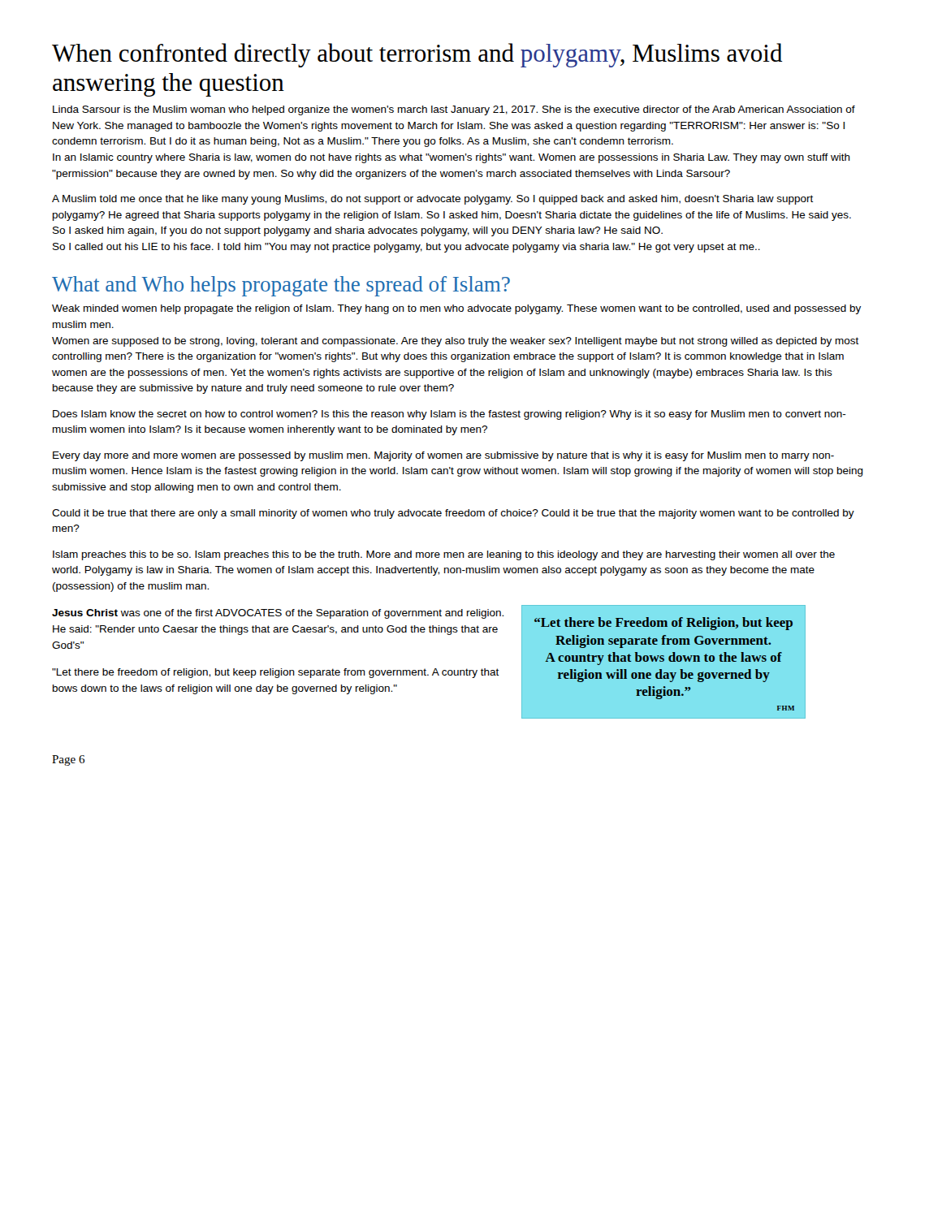When confronted directly about terrorism and polygamy, Muslims avoid answering the question
Linda Sarsour is the Muslim woman who helped organize the women's march last January 21, 2017. She is the executive director of the Arab American Association of New York. She managed to bamboozle the Women's rights movement to March for Islam. She was asked a question regarding "TERRORISM": Her answer is: "So I condemn terrorism. But I do it as human being, Not as a Muslim." There you go folks. As a Muslim, she can't condemn terrorism.
In an Islamic country where Sharia is law, women do not have rights as what "women's rights" want. Women are possessions in Sharia Law. They may own stuff with "permission" because they are owned by men. So why did the organizers of the women's march associated themselves with Linda Sarsour?
A Muslim told me once that he like many young Muslims, do not support or advocate polygamy. So I quipped back and asked him, doesn't Sharia law support polygamy? He agreed that Sharia supports polygamy in the religion of Islam. So I asked him, Doesn't Sharia dictate the guidelines of the life of Muslims. He said yes. So I asked him again, If you do not support polygamy and sharia advocates polygamy, will you DENY sharia law? He said NO.
So I called out his LIE to his face. I told him "You may not practice polygamy, but you advocate polygamy via sharia law." He got very upset at me..
What and Who helps propagate the spread of Islam?
Weak minded women help propagate the religion of Islam. They hang on to men who advocate polygamy. These women want to be controlled, used and possessed by muslim men.
Women are supposed to be strong, loving, tolerant and compassionate. Are they also truly the weaker sex? Intelligent maybe but not strong willed as depicted by most controlling men? There is the organization for "women's rights". But why does this organization embrace the support of Islam? It is common knowledge that in Islam women are the possessions of men. Yet the women's rights activists are supportive of the religion of Islam and unknowingly (maybe) embraces Sharia law. Is this because they are submissive by nature and truly need someone to rule over them?
Does Islam know the secret on how to control women? Is this the reason why Islam is the fastest growing religion? Why is it so easy for Muslim men to convert non-muslim women into Islam? Is it because women inherently want to be dominated by men?
Every day more and more women are possessed by muslim men. Majority of women are submissive by nature that is why it is easy for Muslim men to marry non-muslim women. Hence Islam is the fastest growing religion in the world. Islam can't grow without women. Islam will stop growing if the majority of women will stop being submissive and stop allowing men to own and control them.
Could it be true that there are only a small minority of women who truly advocate freedom of choice? Could it be true that the majority women want to be controlled by men?
Islam preaches this to be so. Islam preaches this to be the truth. More and more men are leaning to this ideology and they are harvesting their women all over the world. Polygamy is law in Sharia. The women of Islam accept this. Inadvertently, non-muslim women also accept polygamy as soon as they become the mate (possession) of the muslim man.
Jesus Christ was one of the first ADVOCATES of the Separation of government and religion. He said: "Render unto Caesar the things that are Caesar's, and unto God the things that are God's"
"Let there be freedom of religion, but keep religion separate from government. A country that bows down to the laws of religion will one day be governed by religion."
“Let there be Freedom of Religion, but keep Religion separate from Government.
A country that bows down to the laws of religion will one day be governed by religion.”
FHM
Page 6